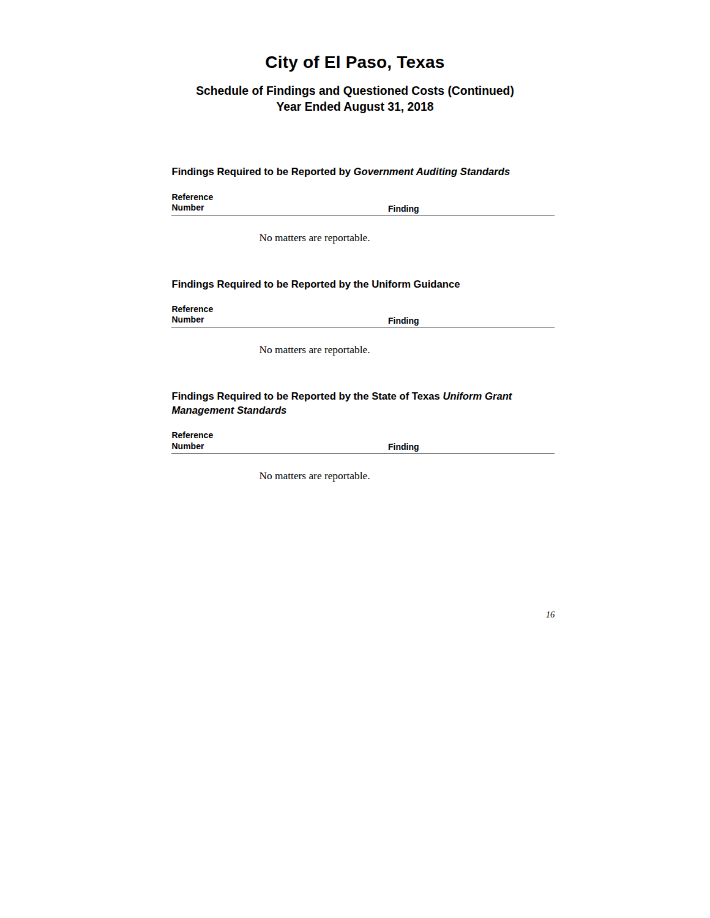City of El Paso, Texas
Schedule of Findings and Questioned Costs (Continued)
Year Ended August 31, 2018
Findings Required to be Reported by Government Auditing Standards
| Reference Number | Finding |
| --- | --- |
| | No matters are reportable. |
Findings Required to be Reported by the Uniform Guidance
| Reference Number | Finding |
| --- | --- |
| | No matters are reportable. |
Findings Required to be Reported by the State of Texas Uniform Grant Management Standards
| Reference Number | Finding |
| --- | --- |
| | No matters are reportable. |
16